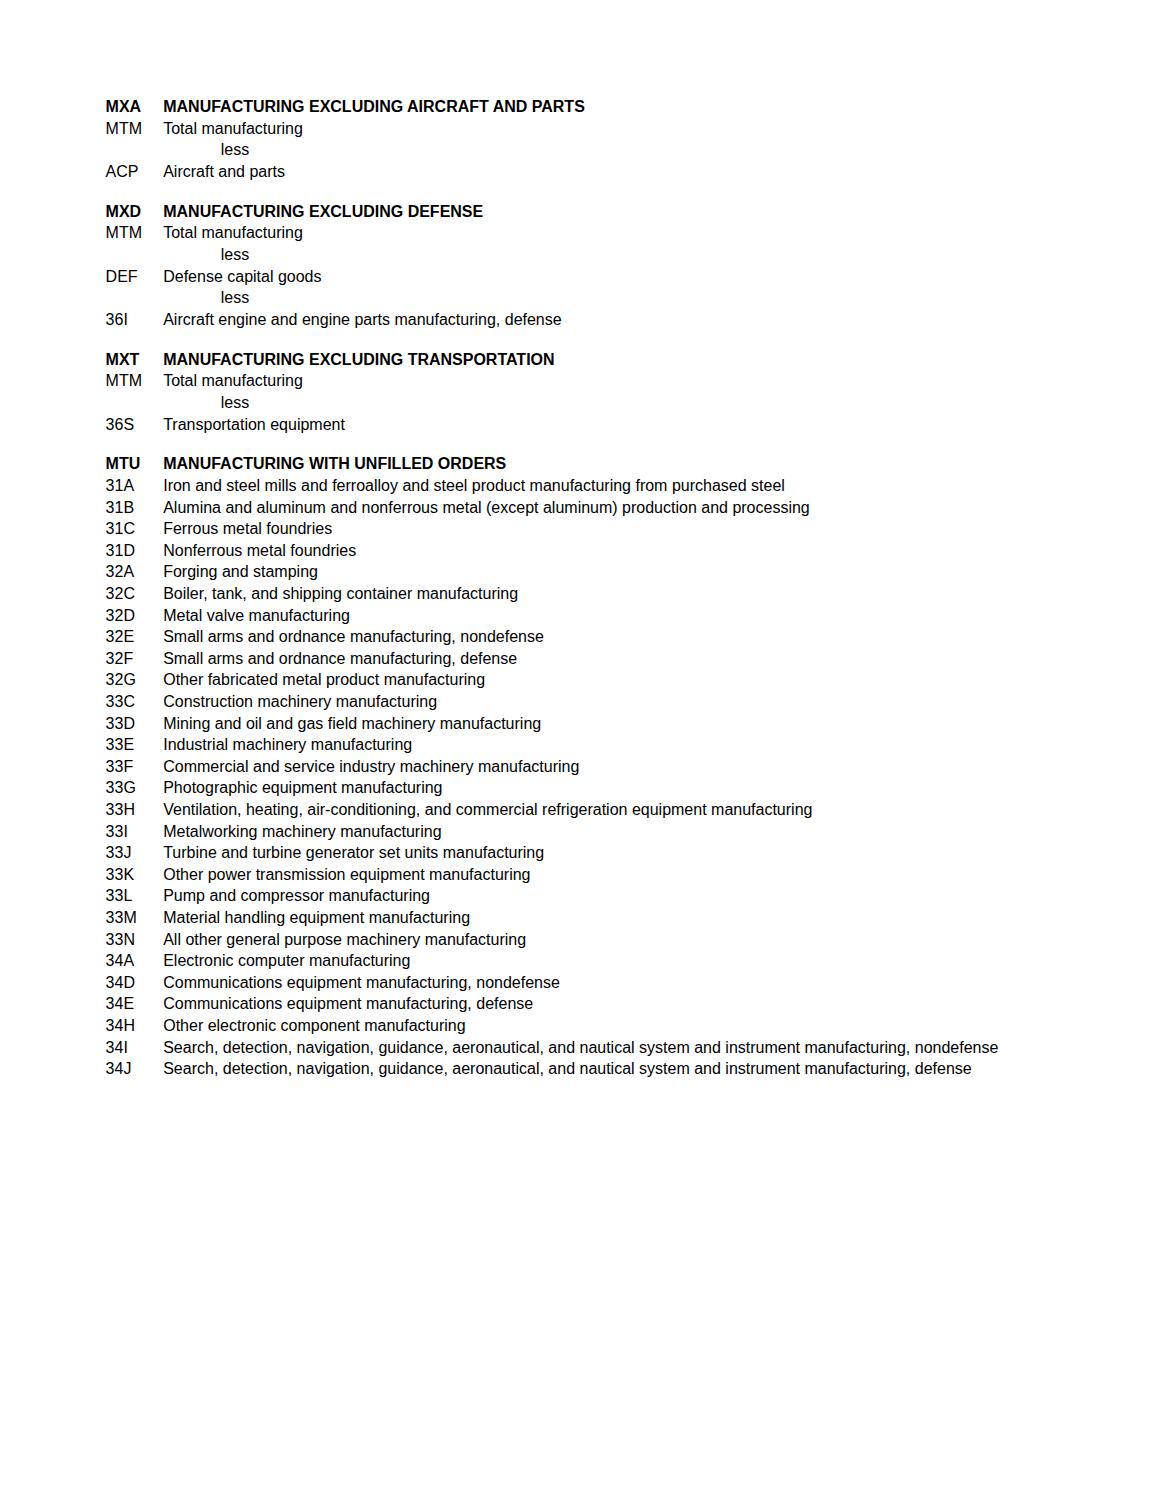MXA
Manufacturing excluding aircraft and parts
MTM
Total manufacturing
less
ACP
Aircraft and parts
MXD
Manufacturing excluding defense
MTM
Total manufacturing
less
DEF
Defense capital goods
less
36I
Aircraft engine and engine parts manufacturing, defense
MXT
Manufacturing excluding transportation
MTM
Total manufacturing
less
36S
Transportation equipment
MTU
Manufacturing with unfilled orders
31A
Iron and steel mills and ferroalloy and steel product manufacturing from purchased steel
31B
Alumina and aluminum and nonferrous metal (except aluminum) production and processing
31C
Ferrous metal foundries
31D
Nonferrous metal foundries
32A
Forging and stamping
32C
Boiler, tank, and shipping container manufacturing
32D
Metal valve manufacturing
32E
Small arms and ordnance manufacturing, nondefense
32F
Small arms and ordnance manufacturing, defense
32G
Other fabricated metal product manufacturing
33C
Construction machinery manufacturing
33D
Mining and oil and gas field machinery manufacturing
33E
Industrial machinery manufacturing
33F
Commercial and service industry machinery manufacturing
33G
Photographic equipment manufacturing
33H
Ventilation, heating, air-conditioning, and commercial refrigeration equipment manufacturing
33I
Metalworking machinery manufacturing
33J
Turbine and turbine generator set units manufacturing
33K
Other power transmission equipment manufacturing
33L
Pump and compressor manufacturing
33M
Material handling equipment manufacturing
33N
All other general purpose machinery manufacturing
34A
Electronic computer manufacturing
34D
Communications equipment manufacturing, nondefense
34E
Communications equipment manufacturing, defense
34H
Other electronic component manufacturing
34I
Search, detection, navigation, guidance, aeronautical, and nautical system and instrument manufacturing, nondefense
34J
Search, detection, navigation, guidance, aeronautical, and nautical system and instrument manufacturing, defense